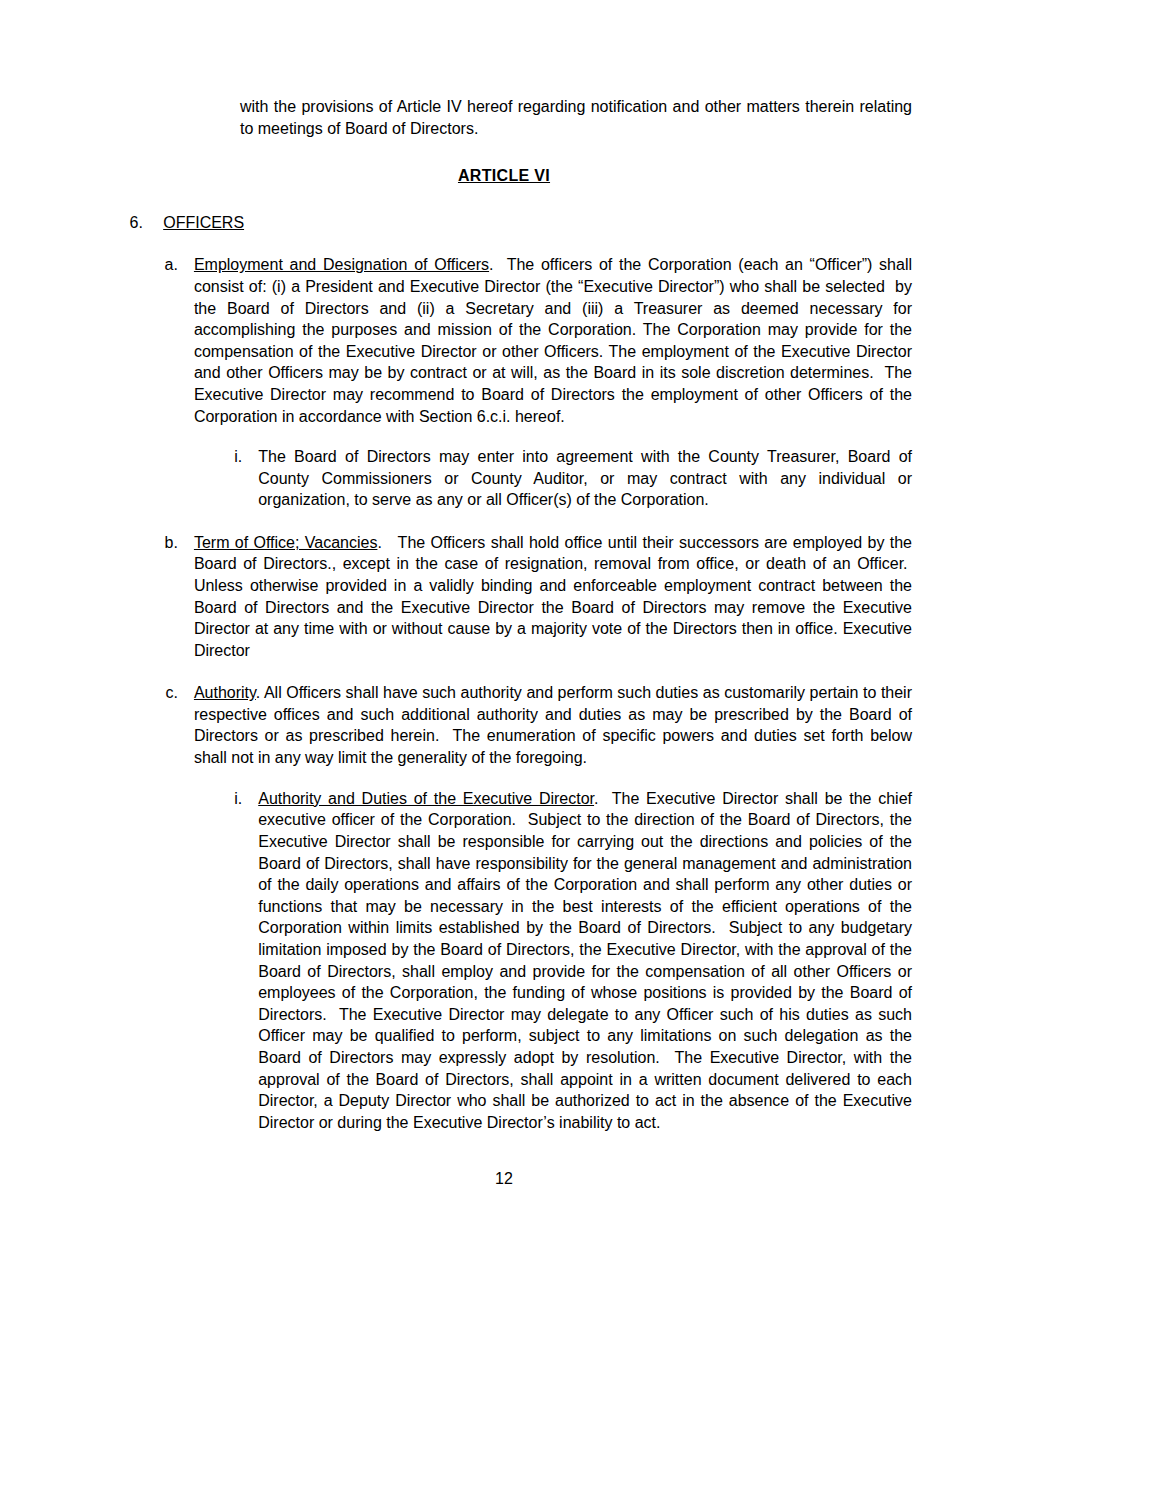with the provisions of Article IV hereof regarding notification and other matters therein relating to meetings of Board of Directors.
ARTICLE VI
6. OFFICERS
Employment and Designation of Officers. The officers of the Corporation (each an “Officer”) shall consist of: (i) a President and Executive Director (the “Executive Director”) who shall be selected by the Board of Directors and (ii) a Secretary and (iii) a Treasurer as deemed necessary for accomplishing the purposes and mission of the Corporation. The Corporation may provide for the compensation of the Executive Director or other Officers. The employment of the Executive Director and other Officers may be by contract or at will, as the Board in its sole discretion determines. The Executive Director may recommend to Board of Directors the employment of other Officers of the Corporation in accordance with Section 6.c.i. hereof.
The Board of Directors may enter into agreement with the County Treasurer, Board of County Commissioners or County Auditor, or may contract with any individual or organization, to serve as any or all Officer(s) of the Corporation.
Term of Office; Vacancies. The Officers shall hold office until their successors are employed by the Board of Directors., except in the case of resignation, removal from office, or death of an Officer. Unless otherwise provided in a validly binding and enforceable employment contract between the Board of Directors and the Executive Director the Board of Directors may remove the Executive Director at any time with or without cause by a majority vote of the Directors then in office. Executive Director
Authority. All Officers shall have such authority and perform such duties as customarily pertain to their respective offices and such additional authority and duties as may be prescribed by the Board of Directors or as prescribed herein. The enumeration of specific powers and duties set forth below shall not in any way limit the generality of the foregoing.
Authority and Duties of the Executive Director. The Executive Director shall be the chief executive officer of the Corporation. Subject to the direction of the Board of Directors, the Executive Director shall be responsible for carrying out the directions and policies of the Board of Directors, shall have responsibility for the general management and administration of the daily operations and affairs of the Corporation and shall perform any other duties or functions that may be necessary in the best interests of the efficient operations of the Corporation within limits established by the Board of Directors. Subject to any budgetary limitation imposed by the Board of Directors, the Executive Director, with the approval of the Board of Directors, shall employ and provide for the compensation of all other Officers or employees of the Corporation, the funding of whose positions is provided by the Board of Directors. The Executive Director may delegate to any Officer such of his duties as such Officer may be qualified to perform, subject to any limitations on such delegation as the Board of Directors may expressly adopt by resolution. The Executive Director, with the approval of the Board of Directors, shall appoint in a written document delivered to each Director, a Deputy Director who shall be authorized to act in the absence of the Executive Director or during the Executive Director’s inability to act.
12